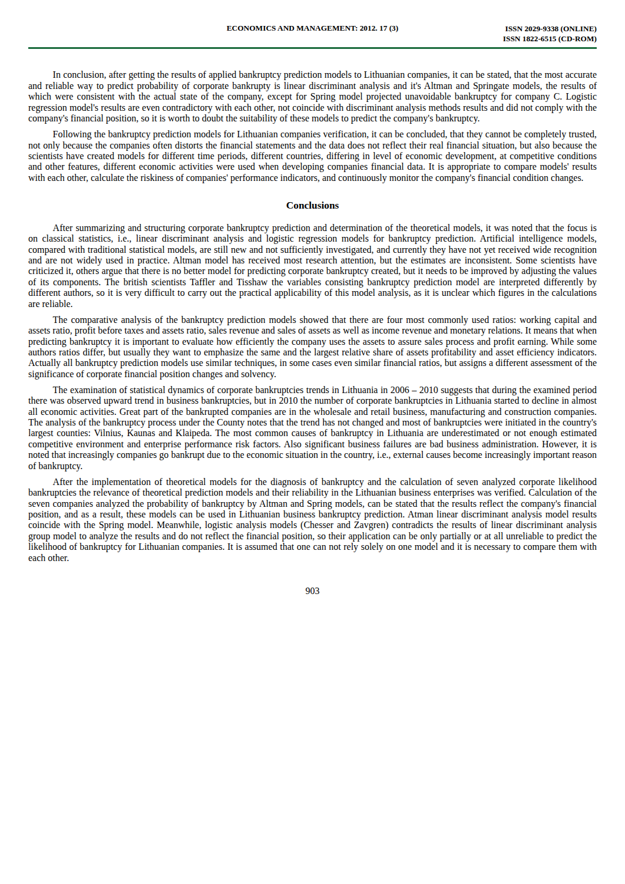| | ECONOMICS AND MANAGEMENT: 2012. 17 (3) | ISSN 2029-9338 (ONLINE) ISSN 1822-6515 (CD-ROM) |
In conclusion, after getting the results of applied bankruptcy prediction models to Lithuanian companies, it can be stated, that the most accurate and reliable way to predict probability of corporate bankrupty is linear discriminant analysis and it's Altman and Springate models, the results of which were consistent with the actual state of the company, except for Spring model projected unavoidable bankruptcy for company C. Logistic regression model's results are even contradictory with each other, not coincide with discriminant analysis methods results and did not comply with the company's financial position, so it is worth to doubt the suitability of these models to predict the company's bankruptcy.
Following the bankruptcy prediction models for Lithuanian companies verification, it can be concluded, that they cannot be completely trusted, not only because the companies often distorts the financial statements and the data does not reflect their real financial situation, but also because the scientists have created models for different time periods, different countries, differing in level of economic development, at competitive conditions and other features, different economic activities were used when developing companies financial data. It is appropriate to compare models' results with each other, calculate the riskiness of companies' performance indicators, and continuously monitor the company's financial condition changes.
Conclusions
After summarizing and structuring corporate bankruptcy prediction and determination of the theoretical models, it was noted that the focus is on classical statistics, i.e., linear discriminant analysis and logistic regression models for bankruptcy prediction. Artificial intelligence models, compared with traditional statistical models, are still new and not sufficiently investigated, and currently they have not yet received wide recognition and are not widely used in practice. Altman model has received most research attention, but the estimates are inconsistent. Some scientists have criticized it, others argue that there is no better model for predicting corporate bankruptcy created, but it needs to be improved by adjusting the values of its components. The british scientists Taffler and Tisshaw the variables consisting bankruptcy prediction model are interpreted differently by different authors, so it is very difficult to carry out the practical applicability of this model analysis, as it is unclear which figures in the calculations are reliable.
The comparative analysis of the bankruptcy prediction models showed that there are four most commonly used ratios: working capital and assets ratio, profit before taxes and assets ratio, sales revenue and sales of assets as well as income revenue and monetary relations. It means that when predicting bankruptcy it is important to evaluate how efficiently the company uses the assets to assure sales process and profit earning. While some authors ratios differ, but usually they want to emphasize the same and the largest relative share of assets profitability and asset efficiency indicators. Actually all bankruptcy prediction models use similar techniques, in some cases even similar financial ratios, but assigns a different assessment of the significance of corporate financial position changes and solvency.
The examination of statistical dynamics of corporate bankruptcies trends in Lithuania in 2006 – 2010 suggests that during the examined period there was observed upward trend in business bankruptcies, but in 2010 the number of corporate bankruptcies in Lithuania started to decline in almost all economic activities. Great part of the bankrupted companies are in the wholesale and retail business, manufacturing and construction companies. The analysis of the bankruptcy process under the County notes that the trend has not changed and most of bankruptcies were initiated in the country's largest counties: Vilnius, Kaunas and Klaipeda. The most common causes of bankruptcy in Lithuania are underestimated or not enough estimated competitive environment and enterprise performance risk factors. Also significant business failures are bad business administration. However, it is noted that increasingly companies go bankrupt due to the economic situation in the country, i.e., external causes become increasingly important reason of bankruptcy.
After the implementation of theoretical models for the diagnosis of bankruptcy and the calculation of seven analyzed corporate likelihood bankruptcies the relevance of theoretical prediction models and their reliability in the Lithuanian business enterprises was verified. Calculation of the seven companies analyzed the probability of bankruptcy by Altman and Spring models, can be stated that the results reflect the company's financial position, and as a result, these models can be used in Lithuanian business bankruptcy prediction. Atman linear discriminant analysis model results coincide with the Spring model. Meanwhile, logistic analysis models (Chesser and Zavgren) contradicts the results of linear discriminant analysis group model to analyze the results and do not reflect the financial position, so their application can be only partially or at all unreliable to predict the likelihood of bankruptcy for Lithuanian companies. It is assumed that one can not rely solely on one model and it is necessary to compare them with each other.
903